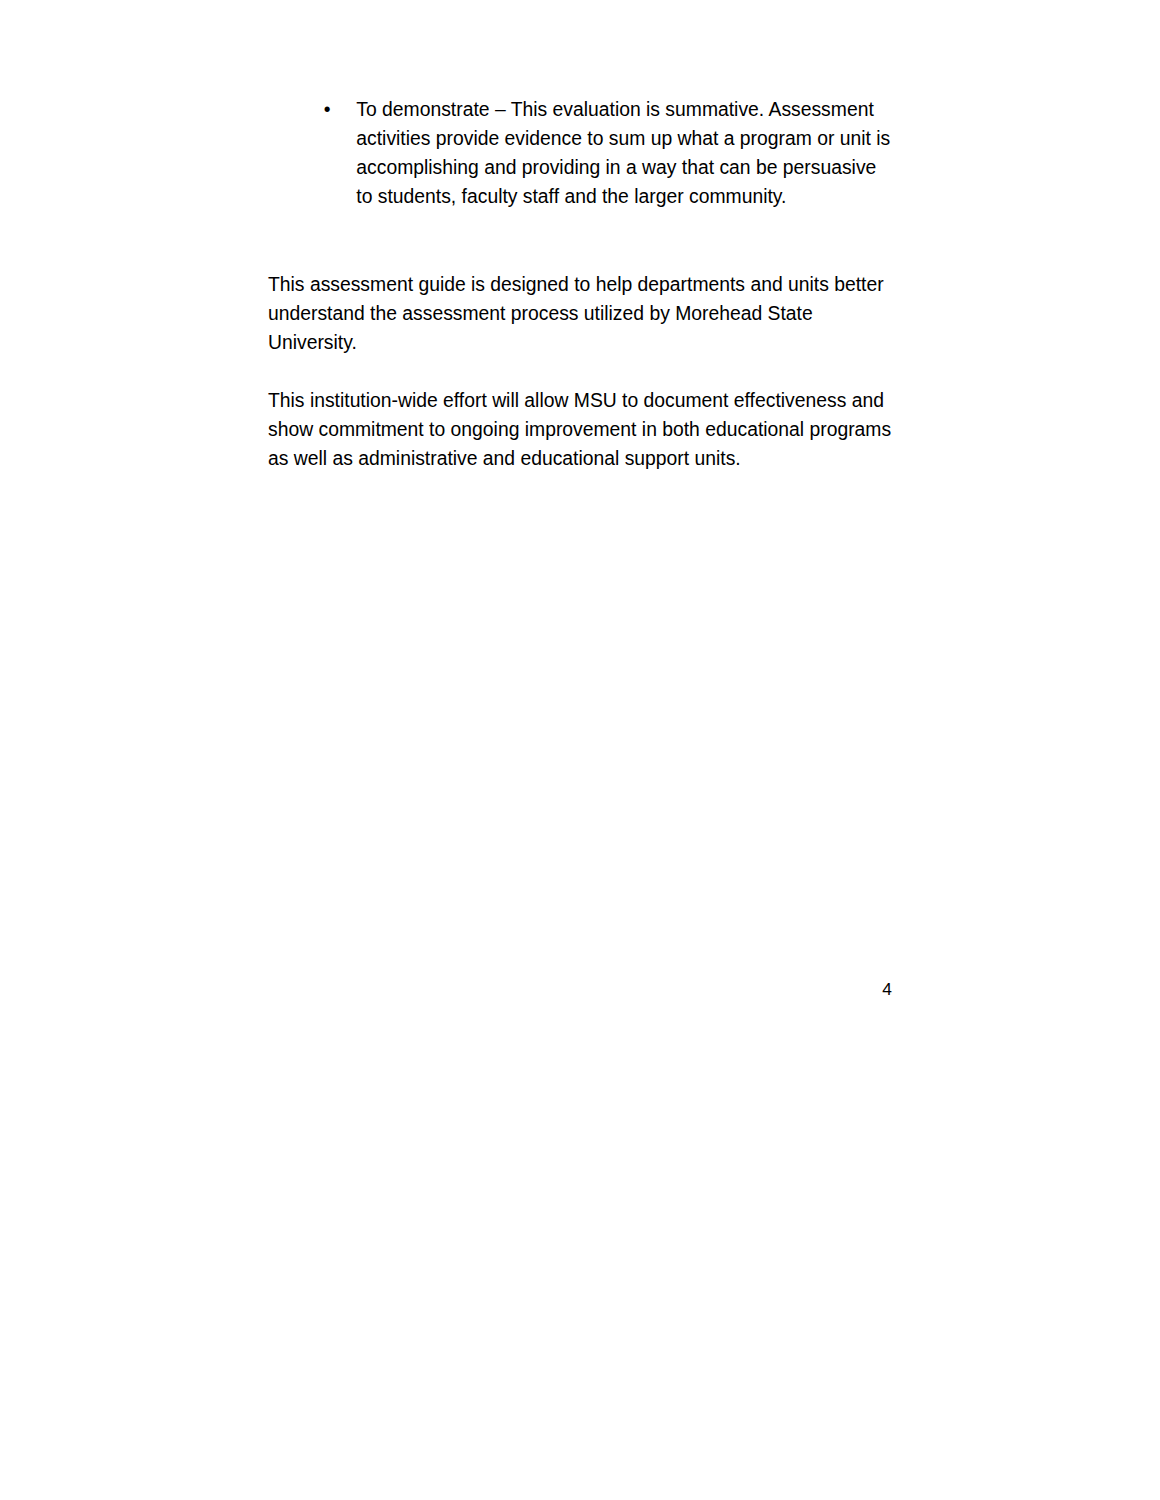To demonstrate – This evaluation is summative. Assessment activities provide evidence to sum up what a program or unit is accomplishing and providing in a way that can be persuasive to students, faculty staff and the larger community.
This assessment guide is designed to help departments and units better understand the assessment process utilized by Morehead State University.
This institution-wide effort will allow MSU to document effectiveness and show commitment to ongoing improvement in both educational programs as well as administrative and educational support units.
4